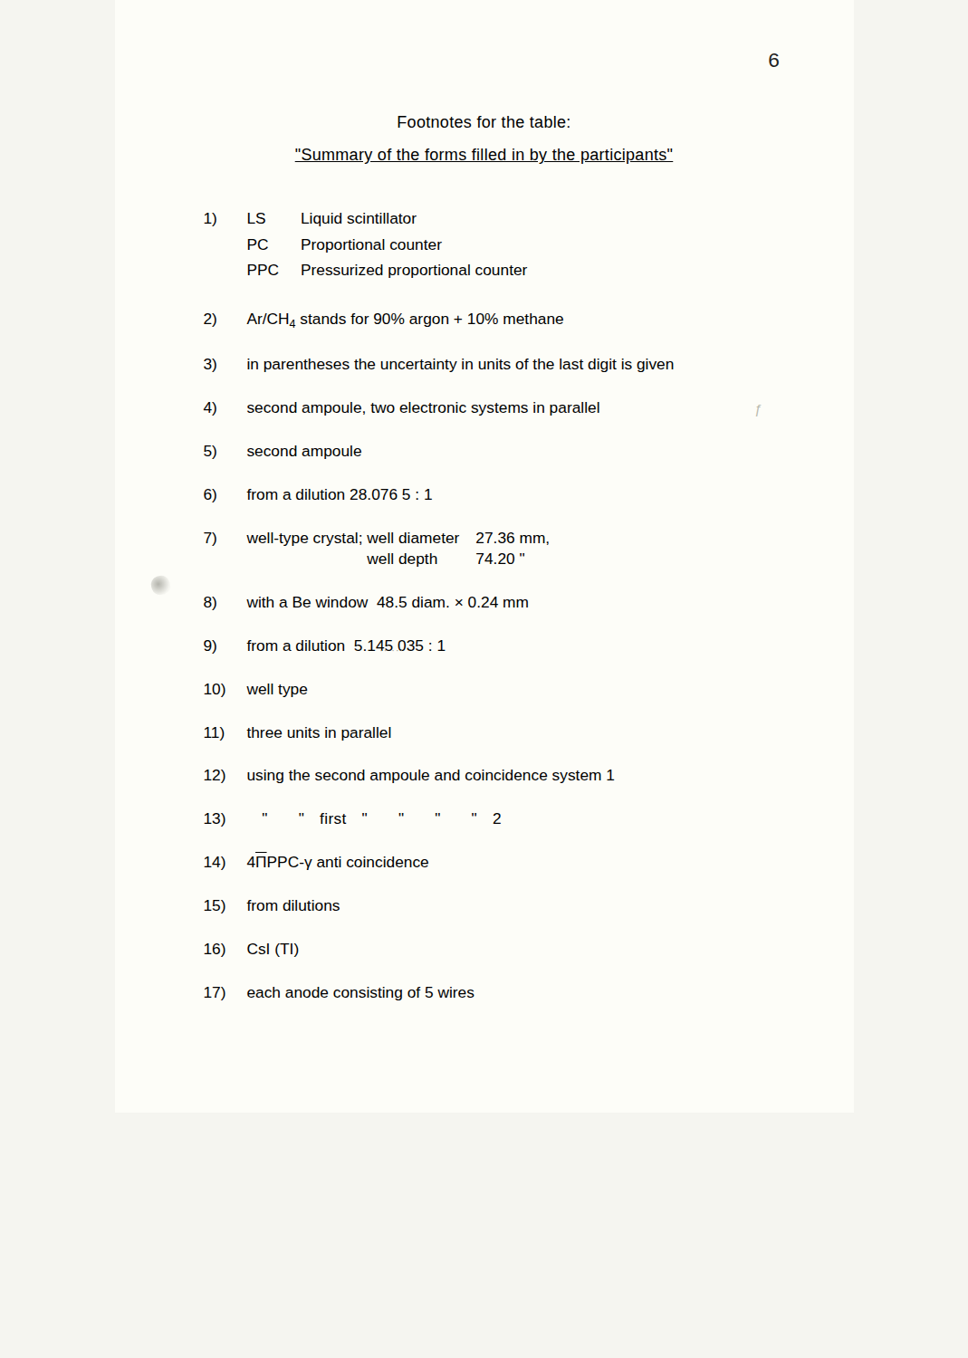6
Footnotes for the table:
"Summary of the forms filled in by the participants"
1)
| LS | Liquid scintillator |
| PC | Proportional counter |
| PPC | Pressurized proportional counter |
2) Ar/CH4 stands for 90% argon + 10% methane
3) in parentheses the uncertainty in units of the last digit is given
4) second ampoule, two electronic systems in parallel
5) second ampoule
6) from a dilution 28.076 5 : 1
7) well-type crystal; well diameter 27.36 mm, well depth 74.20 "
8) with a Be window 48.5 diam. × 0.24 mm
9) from a dilution 5.145 035 : 1
10) well type
11) three units in parallel
12) using the second ampoule and coincidence system 1
13) ""first""""2
14) 4ΠPPC‑γ anti coincidence
15) from dilutions
16) CsI (TI)
17) each anode consisting of 5 wires
ƒ
·· ···